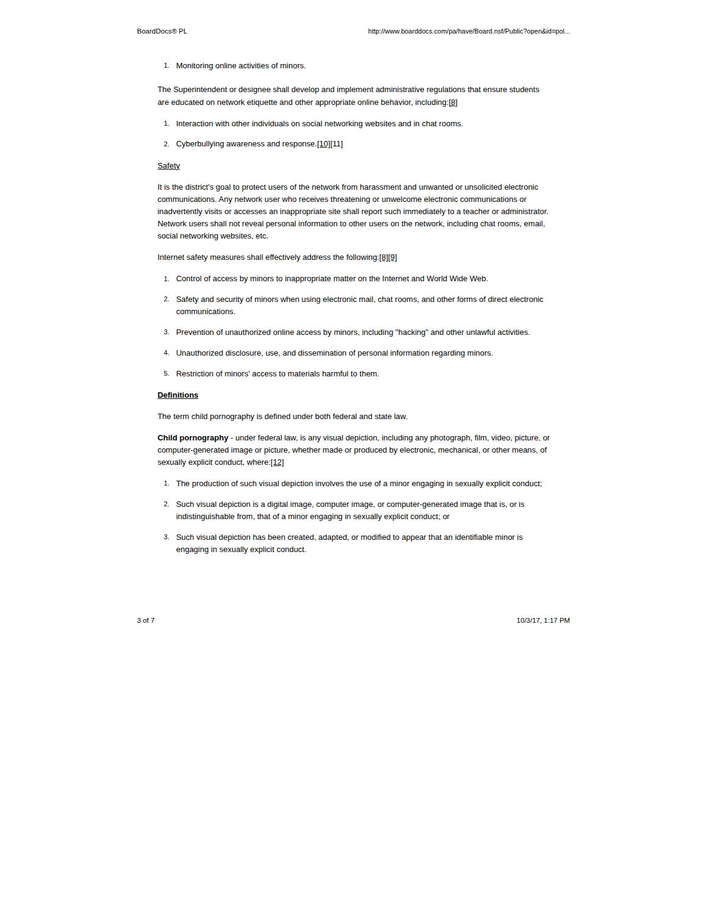BoardDocs® PL
http://www.boarddocs.com/pa/have/Board.nsf/Public?open&id=pol...
Monitoring online activities of minors.
The Superintendent or designee shall develop and implement administrative regulations that ensure students are educated on network etiquette and other appropriate online behavior, including:[8]
Interaction with other individuals on social networking websites and in chat rooms.
Cyberbullying awareness and response.[10][11]
Safety
It is the district's goal to protect users of the network from harassment and unwanted or unsolicited electronic communications. Any network user who receives threatening or unwelcome electronic communications or inadvertently visits or accesses an inappropriate site shall report such immediately to a teacher or administrator. Network users shall not reveal personal information to other users on the network, including chat rooms, email, social networking websites, etc.
Internet safety measures shall effectively address the following:[8][9]
Control of access by minors to inappropriate matter on the Internet and World Wide Web.
Safety and security of minors when using electronic mail, chat rooms, and other forms of direct electronic communications.
Prevention of unauthorized online access by minors, including "hacking" and other unlawful activities.
Unauthorized disclosure, use, and dissemination of personal information regarding minors.
Restriction of minors' access to materials harmful to them.
Definitions
The term child pornography is defined under both federal and state law.
Child pornography - under federal law, is any visual depiction, including any photograph, film, video, picture, or computer-generated image or picture, whether made or produced by electronic, mechanical, or other means, of sexually explicit conduct, where:[12]
The production of such visual depiction involves the use of a minor engaging in sexually explicit conduct;
Such visual depiction is a digital image, computer image, or computer-generated image that is, or is indistinguishable from, that of a minor engaging in sexually explicit conduct; or
Such visual depiction has been created, adapted, or modified to appear that an identifiable minor is engaging in sexually explicit conduct.
3 of 7
10/3/17, 1:17 PM